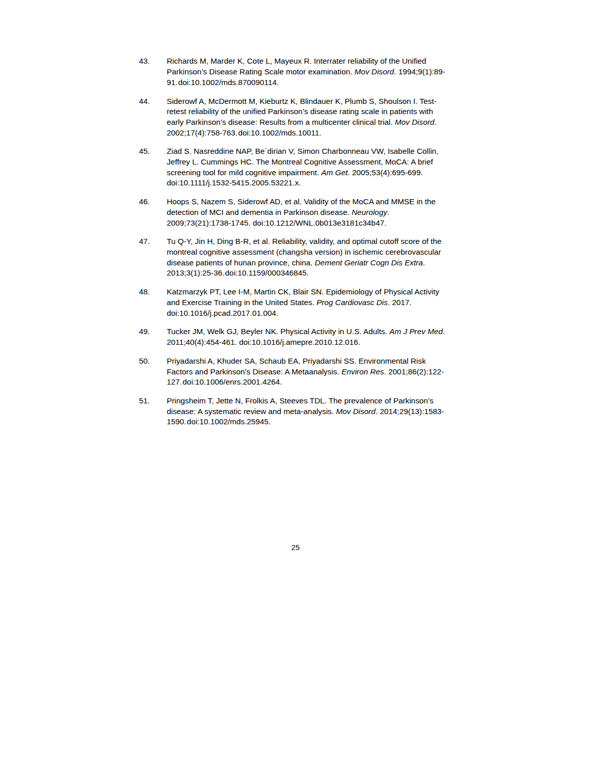43. Richards M, Marder K, Cote L, Mayeux R. Interrater reliability of the Unified Parkinson’s Disease Rating Scale motor examination. Mov Disord. 1994;9(1):89-91. doi:10.1002/mds.870090114.
44. Siderowf A, McDermott M, Kieburtz K, Blindauer K, Plumb S, Shoulson I. Test-retest reliability of the unified Parkinson’s disease rating scale in patients with early Parkinson’s disease: Results from a multicenter clinical trial. Mov Disord. 2002;17(4):758-763. doi:10.1002/mds.10011.
45. Ziad S. Nasreddine NAP, Be´dirian V, Simon Charbonneau VW, Isabelle Collin, Jeffrey L. Cummings HC. The Montreal Cognitive Assessment, MoCA: A brief screening tool for mild cognitive impairment. Am Get. 2005;53(4):695-699. doi:10.1111/j.1532-5415.2005.53221.x.
46. Hoops S, Nazem S, Siderowf AD, et al. Validity of the MoCA and MMSE in the detection of MCI and dementia in Parkinson disease. Neurology. 2009;73(21):1738-1745. doi:10.1212/WNL.0b013e3181c34b47.
47. Tu Q-Y, Jin H, Ding B-R, et al. Reliability, validity, and optimal cutoff score of the montreal cognitive assessment (changsha version) in ischemic cerebrovascular disease patients of hunan province, china. Dement Geriatr Cogn Dis Extra. 2013;3(1):25-36. doi:10.1159/000346845.
48. Katzmarzyk PT, Lee I-M, Martin CK, Blair SN. Epidemiology of Physical Activity and Exercise Training in the United States. Prog Cardiovasc Dis. 2017. doi:10.1016/j.pcad.2017.01.004.
49. Tucker JM, Welk GJ, Beyler NK. Physical Activity in U.S. Adults. Am J Prev Med. 2011;40(4):454-461. doi:10.1016/j.amepre.2010.12.016.
50. Priyadarshi A, Khuder SA, Schaub EA, Priyadarshi SS. Environmental Risk Factors and Parkinson’s Disease: A Metaanalysis. Environ Res. 2001;86(2):122-127. doi:10.1006/enrs.2001.4264.
51. Pringsheim T, Jette N, Frolkis A, Steeves TDL. The prevalence of Parkinson’s disease: A systematic review and meta-analysis. Mov Disord. 2014;29(13):1583-1590. doi:10.1002/mds.25945.
25